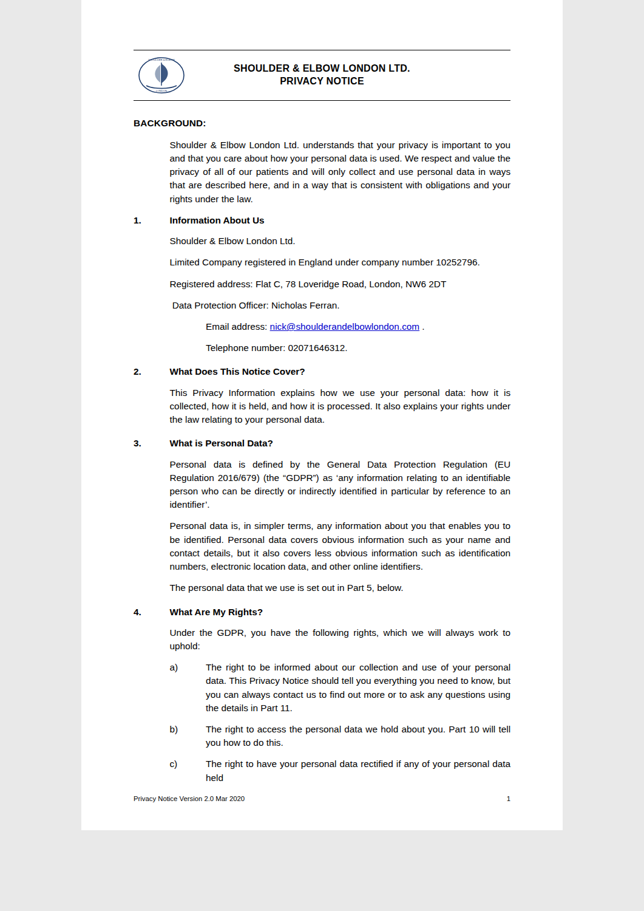SHOULDER & ELBOW LONDON
SHOULDER & ELBOW LONDON LTD.
PRIVACY NOTICE
BACKGROUND:
Shoulder & Elbow London Ltd. understands that your privacy is important to you and that you care about how your personal data is used. We respect and value the privacy of all of our patients and will only collect and use personal data in ways that are described here, and in a way that is consistent with obligations and your rights under the law.
1.
Information About Us
Shoulder & Elbow London Ltd.
Limited Company registered in England under company number 10252796.
Registered address: Flat C, 78 Loveridge Road, London, NW6 2DT
Data Protection Officer: Nicholas Ferran.
Email address: nick@shoulderandelbowlondon.com .
Telephone number: 02071646312.
2.
What Does This Notice Cover?
This Privacy Information explains how we use your personal data: how it is collected, how it is held, and how it is processed. It also explains your rights under the law relating to your personal data.
3.
What is Personal Data?
Personal data is defined by the General Data Protection Regulation (EU Regulation 2016/679) (the “GDPR”) as ‘any information relating to an identifiable person who can be directly or indirectly identified in particular by reference to an identifier’.
Personal data is, in simpler terms, any information about you that enables you to be identified. Personal data covers obvious information such as your name and contact details, but it also covers less obvious information such as identification numbers, electronic location data, and other online identifiers.
The personal data that we use is set out in Part 5, below.
4.
What Are My Rights?
Under the GDPR, you have the following rights, which we will always work to uphold:
a) The right to be informed about our collection and use of your personal data. This Privacy Notice should tell you everything you need to know, but you can always contact us to find out more or to ask any questions using the details in Part 11.
b) The right to access the personal data we hold about you. Part 10 will tell you how to do this.
c) The right to have your personal data rectified if any of your personal data held
Privacy Notice Version 2.0 Mar 2020 1